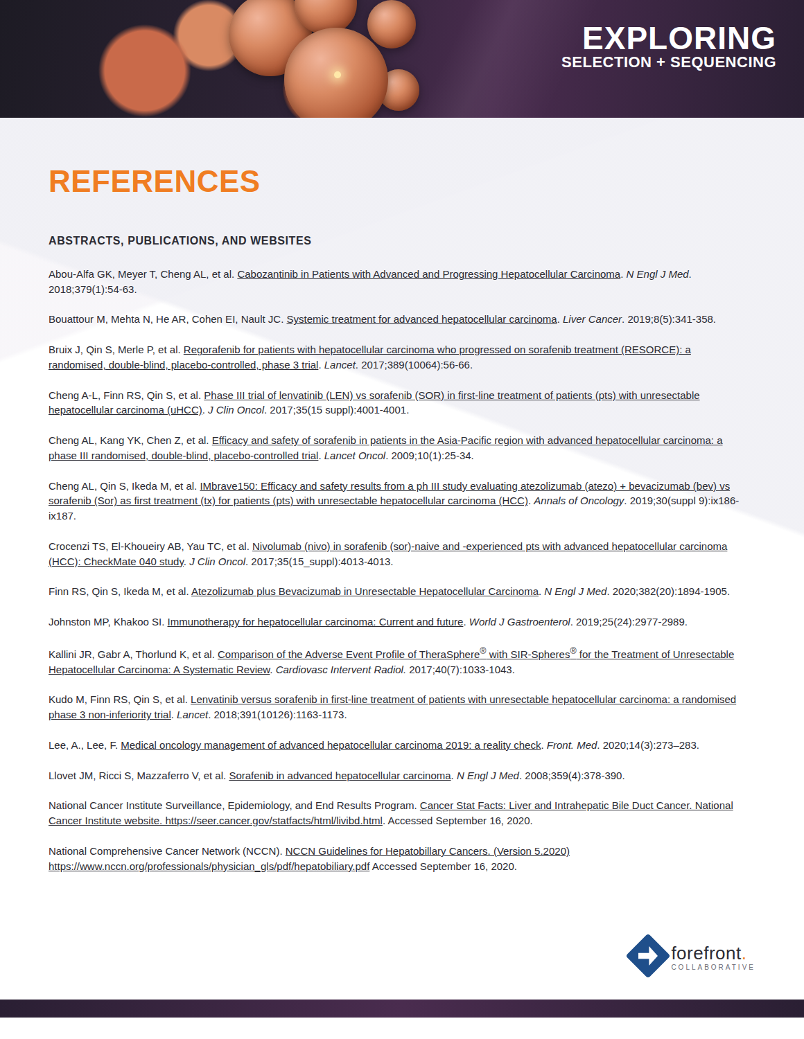EXPLORING
SELECTION + SEQUENCING
REFERENCES
ABSTRACTS, PUBLICATIONS, AND WEBSITES
Abou-Alfa GK, Meyer T, Cheng AL, et al. Cabozantinib in Patients with Advanced and Progressing Hepatocellular Carcinoma. N Engl J Med. 2018;379(1):54-63.
Bouattour M, Mehta N, He AR, Cohen EI, Nault JC. Systemic treatment for advanced hepatocellular carcinoma. Liver Cancer. 2019;8(5):341-358.
Bruix J, Qin S, Merle P, et al. Regorafenib for patients with hepatocellular carcinoma who progressed on sorafenib treatment (RESORCE): a randomised, double-blind, placebo-controlled, phase 3 trial. Lancet. 2017;389(10064):56-66.
Cheng A-L, Finn RS, Qin S, et al. Phase III trial of lenvatinib (LEN) vs sorafenib (SOR) in first-line treatment of patients (pts) with unresectable hepatocellular carcinoma (uHCC). J Clin Oncol. 2017;35(15 suppl):4001-4001.
Cheng AL, Kang YK, Chen Z, et al. Efficacy and safety of sorafenib in patients in the Asia-Pacific region with advanced hepatocellular carcinoma: a phase III randomised, double-blind, placebo-controlled trial. Lancet Oncol. 2009;10(1):25-34.
Cheng AL, Qin S, Ikeda M, et al. IMbrave150: Efficacy and safety results from a ph III study evaluating atezolizumab (atezo) + bevacizumab (bev) vs sorafenib (Sor) as first treatment (tx) for patients (pts) with unresectable hepatocellular carcinoma (HCC). Annals of Oncology. 2019;30(suppl 9):ix186-ix187.
Crocenzi TS, El-Khoueiry AB, Yau TC, et al. Nivolumab (nivo) in sorafenib (sor)-naive and -experienced pts with advanced hepatocellular carcinoma (HCC): CheckMate 040 study. J Clin Oncol. 2017;35(15_suppl):4013-4013.
Finn RS, Qin S, Ikeda M, et al. Atezolizumab plus Bevacizumab in Unresectable Hepatocellular Carcinoma. N Engl J Med. 2020;382(20):1894-1905.
Johnston MP, Khakoo SI. Immunotherapy for hepatocellular carcinoma: Current and future. World J Gastroenterol. 2019;25(24):2977-2989.
Kallini JR, Gabr A, Thorlund K, et al. Comparison of the Adverse Event Profile of TheraSphere® with SIR-Spheres® for the Treatment of Unresectable Hepatocellular Carcinoma: A Systematic Review. Cardiovasc Intervent Radiol. 2017;40(7):1033-1043.
Kudo M, Finn RS, Qin S, et al. Lenvatinib versus sorafenib in first-line treatment of patients with unresectable hepatocellular carcinoma: a randomised phase 3 non-inferiority trial. Lancet. 2018;391(10126):1163-1173.
Lee, A., Lee, F. Medical oncology management of advanced hepatocellular carcinoma 2019: a reality check. Front. Med. 2020;14(3):273–283.
Llovet JM, Ricci S, Mazzaferro V, et al. Sorafenib in advanced hepatocellular carcinoma. N Engl J Med. 2008;359(4):378-390.
National Cancer Institute Surveillance, Epidemiology, and End Results Program. Cancer Stat Facts: Liver and Intrahepatic Bile Duct Cancer. National Cancer Institute website. https://seer.cancer.gov/statfacts/html/livibd.html. Accessed September 16, 2020.
National Comprehensive Cancer Network (NCCN). NCCN Guidelines for Hepatobillary Cancers. (Version 5.2020) https://www.nccn.org/professionals/physician_gls/pdf/hepatobiliary.pdf Accessed September 16, 2020.
forefront.
COLLABORATIVE